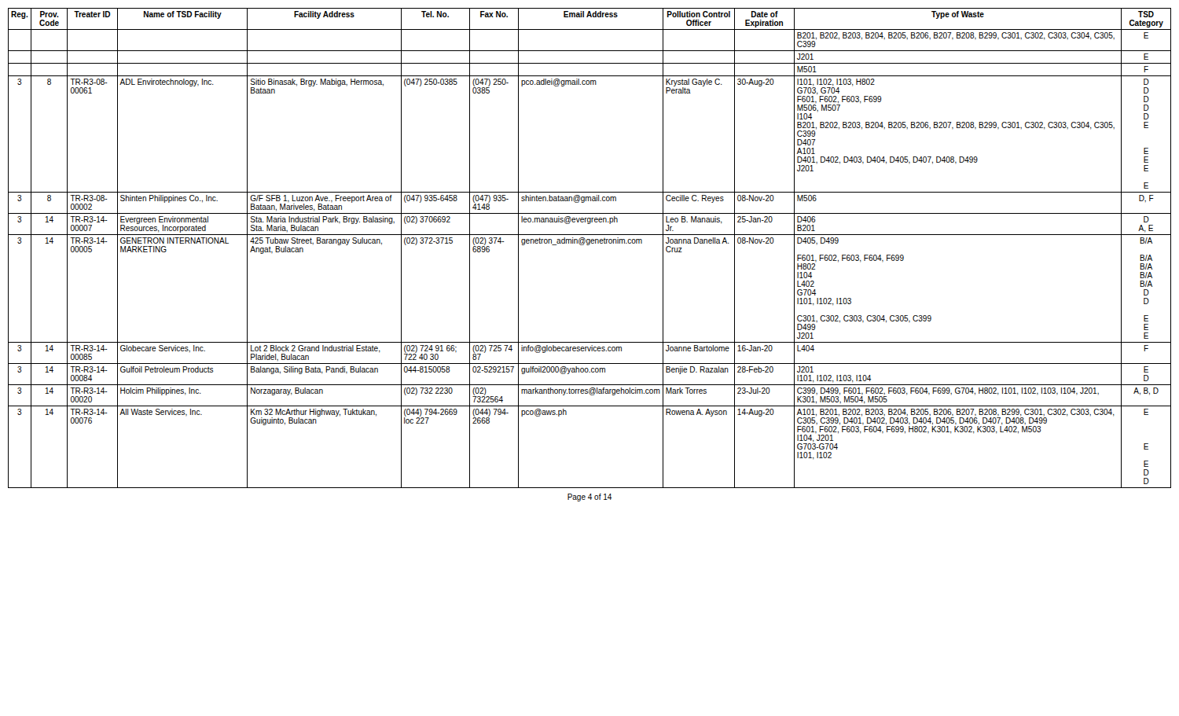| Reg. | Prov. Code | Treater ID | Name of TSD Facility | Facility Address | Tel. No. | Fax No. | Email Address | Pollution Control Officer | Date of Expiration | Type of Waste | TSD Category |
| --- | --- | --- | --- | --- | --- | --- | --- | --- | --- | --- | --- |
| | | | | | | | | | | B201, B202, B203, B204, B205, B206, B207, B208, B299, C301, C302, C303, C304, C305, C399 | E |
| | | | | | | | | | | J201 | E |
| | | | | | | | | | | M501 | F |
| 3 | 8 | TR-R3-08-00061 | ADL Envirotechnology, Inc. | Sitio Binasak, Brgy. Mabiga, Hermosa, Bataan | (047) 250-0385 | (047) 250-0385 | pco.adlei@gmail.com | Krystal Gayle C. Peralta | 30-Aug-20 | I101, I102, I103, H802 G703, G704 F601, F602, F603, F699 M506, M507 I104 B201, B202, B203, B204, B205, B206, B207, B208, B299, C301, C302, C303, C304, C305, C399 D407 A101 D401, D402, D403, D404, D405, D407, D408, D499 J201 | D D D D D E E E E E |
| 3 | 8 | TR-R3-08-00002 | Shinten Philippines Co., Inc. | G/F SFB 1, Luzon Ave., Freeport Area of Bataan, Mariveles, Bataan | (047) 935-6458 | (047) 935-4148 | shinten.bataan@gmail.com | Cecille C. Reyes | 08-Nov-20 | M506 | D, F |
| 3 | 14 | TR-R3-14-00007 | Evergreen Environmental Resources, Incorporated | Sta. Maria Industrial Park, Brgy. Balasing, Sta. Maria, Bulacan | (02) 3706692 | | leo.manauis@evergreen.ph | Leo B. Manauis, Jr. | 25-Jan-20 | D406 B201 | D A, E |
| 3 | 14 | TR-R3-14-00005 | GENETRON INTERNATIONAL MARKETING | 425 Tubaw Street, Barangay Sulucan, Angat, Bulacan | (02) 372-3715 | (02) 374-6896 | genetron_admin@genetronim.com | Joanna Danella A. Cruz | 08-Nov-20 | D405, D499 F601, F602, F603, F604, F699 H802 I104 L402 G704 I101, I102, I103 C301, C302, C303, C304, C305, C399 D499 J201 | B/A B/A B/A B/A B/A D D E E E |
| 3 | 14 | TR-R3-14-00085 | Globecare Services, Inc. | Lot 2 Block 2 Grand Industrial Estate, Plaridel, Bulacan | (02) 724 91 66; 722 40 30 | (02) 725 74 87 | info@globecareservices.com | Joanne Bartolome | 16-Jan-20 | L404 | F |
| 3 | 14 | TR-R3-14-00084 | Gulfoil Petroleum Products | Balanga, Siling Bata, Pandi, Bulacan | 044-8150058 | 02-5292157 | gulfoil2000@yahoo.com | Benjie D. Razalan | 28-Feb-20 | J201 I101, I102, I103, I104 | E D |
| 3 | 14 | TR-R3-14-00020 | Holcim Philippines, Inc. | Norzagaray, Bulacan | (02) 732 2230 | (02) 7322564 | markanthony.torres@lafargeholcim.com | Mark Torres | 23-Jul-20 | C399, D499, F601, F602, F603, F604, F699, G704, H802, I101, I102, I103, I104, J201, K301, M503, M504, M505 | A, B, D |
| 3 | 14 | TR-R3-14-00076 | All Waste Services, Inc. | Km 32 McArthur Highway, Tuktukan, Guiguinto, Bulacan | (044) 794-2669 loc 227 | (044) 794-2668 | pco@aws.ph | Rowena A. Ayson | 14-Aug-20 | A101, B201, B202, B203, B204, B205, B206, B207, B208, B299, C301, C302, C303, C304, C305, C399, D401, D402, D403, D404, D405, D406, D407, D408, D499 F601, F602, F603, F604, F699, H802, K301, K302, K303, L402, M503 I104, J201 G703-G704 I101, I102 | E E E D D |
Page 4 of 14